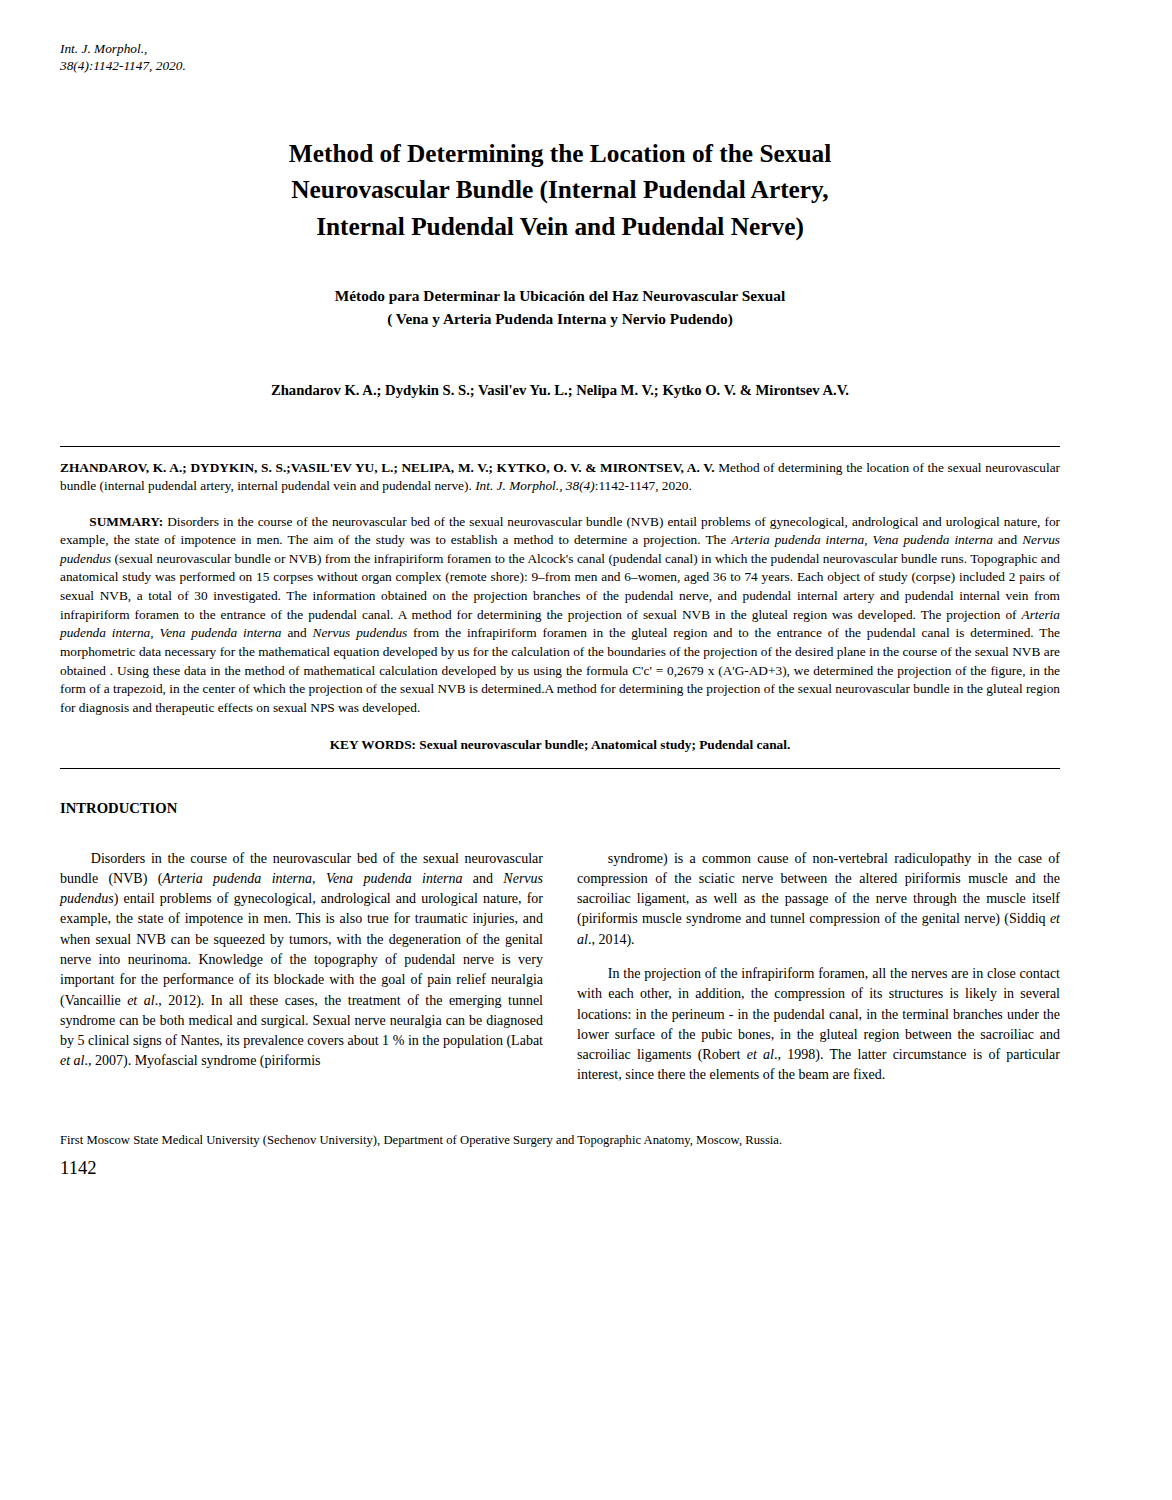Int. J. Morphol.,
38(4):1142-1147, 2020.
Method of Determining the Location of the Sexual
Neurovascular Bundle (Internal Pudendal Artery,
Internal Pudendal Vein and Pudendal Nerve)
Método para Determinar la Ubicación del Haz Neurovascular Sexual
( Vena y Arteria Pudenda Interna y Nervio Pudendo)
Zhandarov K. A.; Dydykin S. S.; Vasil'ev Yu. L.; Nelipa M. V.; Kytko O. V. & Mirontsev A.V.
ZHANDAROV, K. A.; DYDYKIN, S. S.;VASIL'EV YU, L.; NELIPA, M. V.; KYTKO, O. V. & MIRONTSEV, A. V. Method of determining the location of the sexual neurovascular bundle (internal pudendal artery, internal pudendal vein and pudendal nerve). Int. J. Morphol., 38(4):1142-1147, 2020.
SUMMARY: Disorders in the course of the neurovascular bed of the sexual neurovascular bundle (NVB) entail problems of gynecological, andrological and urological nature, for example, the state of impotence in men. The aim of the study was to establish a method to determine a projection. The Arteria pudenda interna, Vena pudenda interna and Nervus pudendus (sexual neurovascular bundle or NVB) from the infrapiriform foramen to the Alcock's canal (pudendal canal) in which the pudendal neurovascular bundle runs. Topographic and anatomical study was performed on 15 corpses without organ complex (remote shore): 9–from men and 6–women, aged 36 to 74 years. Each object of study (corpse) included 2 pairs of sexual NVB, a total of 30 investigated. The information obtained on the projection branches of the pudendal nerve, and pudendal internal artery and pudendal internal vein from infrapiriform foramen to the entrance of the pudendal canal. A method for determining the projection of sexual NVB in the gluteal region was developed. The projection of Arteria pudenda interna, Vena pudenda interna and Nervus pudendus from the infrapiriform foramen in the gluteal region and to the entrance of the pudendal canal is determined. The morphometric data necessary for the mathematical equation developed by us for the calculation of the boundaries of the projection of the desired plane in the course of the sexual NVB are obtained . Using these data in the method of mathematical calculation developed by us using the formula C'c' = 0,2679 x (A'G-AD+3), we determined the projection of the figure, in the form of a trapezoid, in the center of which the projection of the sexual NVB is determined.A method for determining the projection of the sexual neurovascular bundle in the gluteal region for diagnosis and therapeutic effects on sexual NPS was developed.
KEY WORDS: Sexual neurovascular bundle; Anatomical study; Pudendal canal.
INTRODUCTION
Disorders in the course of the neurovascular bed of the sexual neurovascular bundle (NVB) (Arteria pudenda interna, Vena pudenda interna and Nervus pudendus) entail problems of gynecological, andrological and urological nature, for example, the state of impotence in men. This is also true for traumatic injuries, and when sexual NVB can be squeezed by tumors, with the degeneration of the genital nerve into neurinoma. Knowledge of the topography of pudendal nerve is very important for the performance of its blockade with the goal of pain relief neuralgia (Vancaillie et al., 2012). In all these cases, the treatment of the emerging tunnel syndrome can be both medical and surgical. Sexual nerve neuralgia can be diagnosed by 5 clinical signs of Nantes, its prevalence covers about 1 % in the population (Labat et al., 2007). Myofascial syndrome (piriformis
syndrome) is a common cause of non-vertebral radiculopathy in the case of compression of the sciatic nerve between the altered piriformis muscle and the sacroiliac ligament, as well as the passage of the nerve through the muscle itself (piriformis muscle syndrome and tunnel compression of the genital nerve) (Siddiq et al., 2014).
In the projection of the infrapiriform foramen, all the nerves are in close contact with each other, in addition, the compression of its structures is likely in several locations: in the perineum - in the pudendal canal, in the terminal branches under the lower surface of the pubic bones, in the gluteal region between the sacroiliac and sacroiliac ligaments (Robert et al., 1998). The latter circumstance is of particular interest, since there the elements of the beam are fixed.
First Moscow State Medical University (Sechenov University), Department of Operative Surgery and Topographic Anatomy, Moscow, Russia.
1142